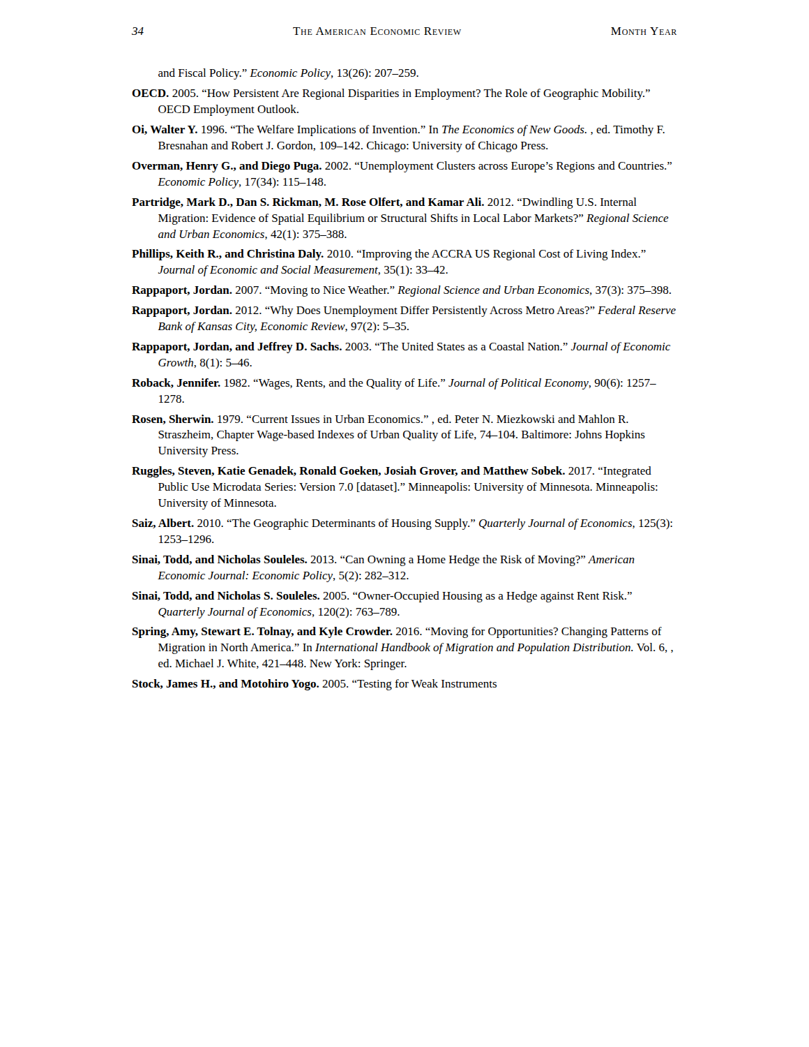34 The American Economic Review Month Year
and Fiscal Policy.” Economic Policy, 13(26): 207–259.
OECD. 2005. “How Persistent Are Regional Disparities in Employment? The Role of Geographic Mobility.” OECD Employment Outlook.
Oi, Walter Y. 1996. “The Welfare Implications of Invention.” In The Economics of New Goods. , ed. Timothy F. Bresnahan and Robert J. Gordon, 109–142. Chicago: University of Chicago Press.
Overman, Henry G., and Diego Puga. 2002. “Unemployment Clusters across Europe’s Regions and Countries.” Economic Policy, 17(34): 115–148.
Partridge, Mark D., Dan S. Rickman, M. Rose Olfert, and Kamar Ali. 2012. “Dwindling U.S. Internal Migration: Evidence of Spatial Equilibrium or Structural Shifts in Local Labor Markets?” Regional Science and Urban Economics, 42(1): 375–388.
Phillips, Keith R., and Christina Daly. 2010. “Improving the ACCRA US Regional Cost of Living Index.” Journal of Economic and Social Measurement, 35(1): 33–42.
Rappaport, Jordan. 2007. “Moving to Nice Weather.” Regional Science and Urban Economics, 37(3): 375–398.
Rappaport, Jordan. 2012. “Why Does Unemployment Differ Persistently Across Metro Areas?” Federal Reserve Bank of Kansas City, Economic Review, 97(2): 5–35.
Rappaport, Jordan, and Jeffrey D. Sachs. 2003. “The United States as a Coastal Nation.” Journal of Economic Growth, 8(1): 5–46.
Roback, Jennifer. 1982. “Wages, Rents, and the Quality of Life.” Journal of Political Economy, 90(6): 1257–1278.
Rosen, Sherwin. 1979. “Current Issues in Urban Economics.” , ed. Peter N. Miezkowski and Mahlon R. Straszheim, Chapter Wage-based Indexes of Urban Quality of Life, 74–104. Baltimore: Johns Hopkins University Press.
Ruggles, Steven, Katie Genadek, Ronald Goeken, Josiah Grover, and Matthew Sobek. 2017. “Integrated Public Use Microdata Series: Version 7.0 [dataset].” Minneapolis: University of Minnesota. Minneapolis: University of Minnesota.
Saiz, Albert. 2010. “The Geographic Determinants of Housing Supply.” Quarterly Journal of Economics, 125(3): 1253–1296.
Sinai, Todd, and Nicholas Souleles. 2013. “Can Owning a Home Hedge the Risk of Moving?” American Economic Journal: Economic Policy, 5(2): 282–312.
Sinai, Todd, and Nicholas S. Souleles. 2005. “Owner-Occupied Housing as a Hedge against Rent Risk.” Quarterly Journal of Economics, 120(2): 763–789.
Spring, Amy, Stewart E. Tolnay, and Kyle Crowder. 2016. “Moving for Opportunities? Changing Patterns of Migration in North America.” In International Handbook of Migration and Population Distribution. Vol. 6, , ed. Michael J. White, 421–448. New York: Springer.
Stock, James H., and Motohiro Yogo. 2005. “Testing for Weak Instruments